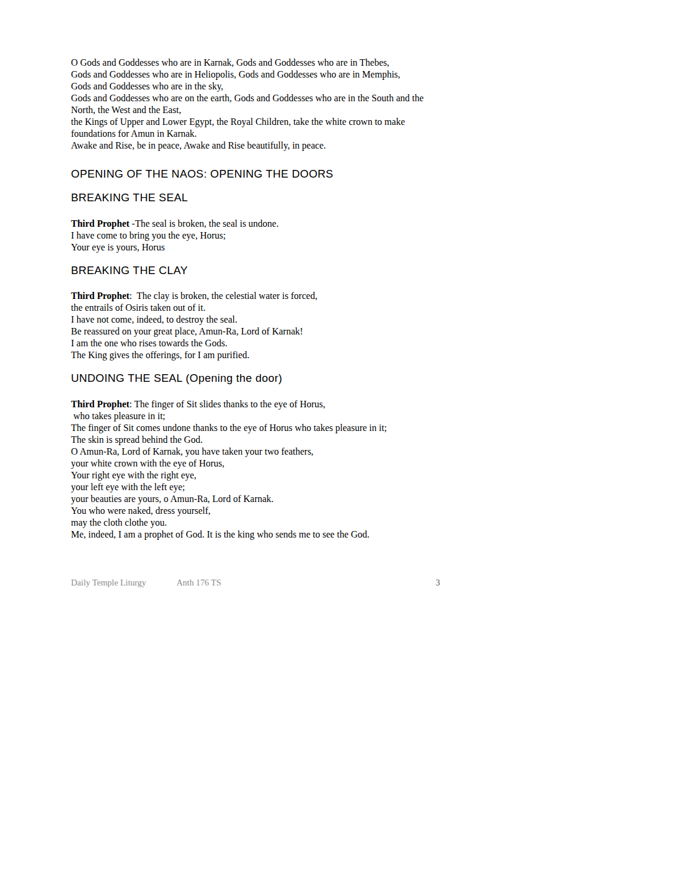O Gods and Goddesses who are in Karnak, Gods and Goddesses who are in Thebes,
Gods and Goddesses who are in Heliopolis, Gods and Goddesses who are in Memphis,
Gods and Goddesses who are in the sky,
Gods and Goddesses who are on the earth, Gods and Goddesses who are in the South and the North, the West and the East,
the Kings of Upper and Lower Egypt, the Royal Children, take the white crown to make foundations for Amun in Karnak.
Awake and Rise, be in peace, Awake and Rise beautifully, in peace.
OPENING OF THE NAOS: OPENING THE DOORS
BREAKING THE SEAL
Third Prophet -The seal is broken, the seal is undone.
I have come to bring you the eye, Horus;
Your eye is yours, Horus
BREAKING THE CLAY
Third Prophet: The clay is broken, the celestial water is forced,
the entrails of Osiris taken out of it.
I have not come, indeed, to destroy the seal.
Be reassured on your great place, Amun-Ra, Lord of Karnak!
I am the one who rises towards the Gods.
The King gives the offerings, for I am purified.
UNDOING THE SEAL (Opening the door)
Third Prophet: The finger of Sit slides thanks to the eye of Horus,
who takes pleasure in it;
The finger of Sit comes undone thanks to the eye of Horus who takes pleasure in it;
The skin is spread behind the God.
O Amun-Ra, Lord of Karnak, you have taken your two feathers,
your white crown with the eye of Horus,
Your right eye with the right eye,
your left eye with the left eye;
your beauties are yours, o Amun-Ra, Lord of Karnak.
You who were naked, dress yourself,
may the cloth clothe you.
Me, indeed, I am a prophet of God. It is the king who sends me to see the God.
Daily Temple Liturgy Anth 176 TS 3